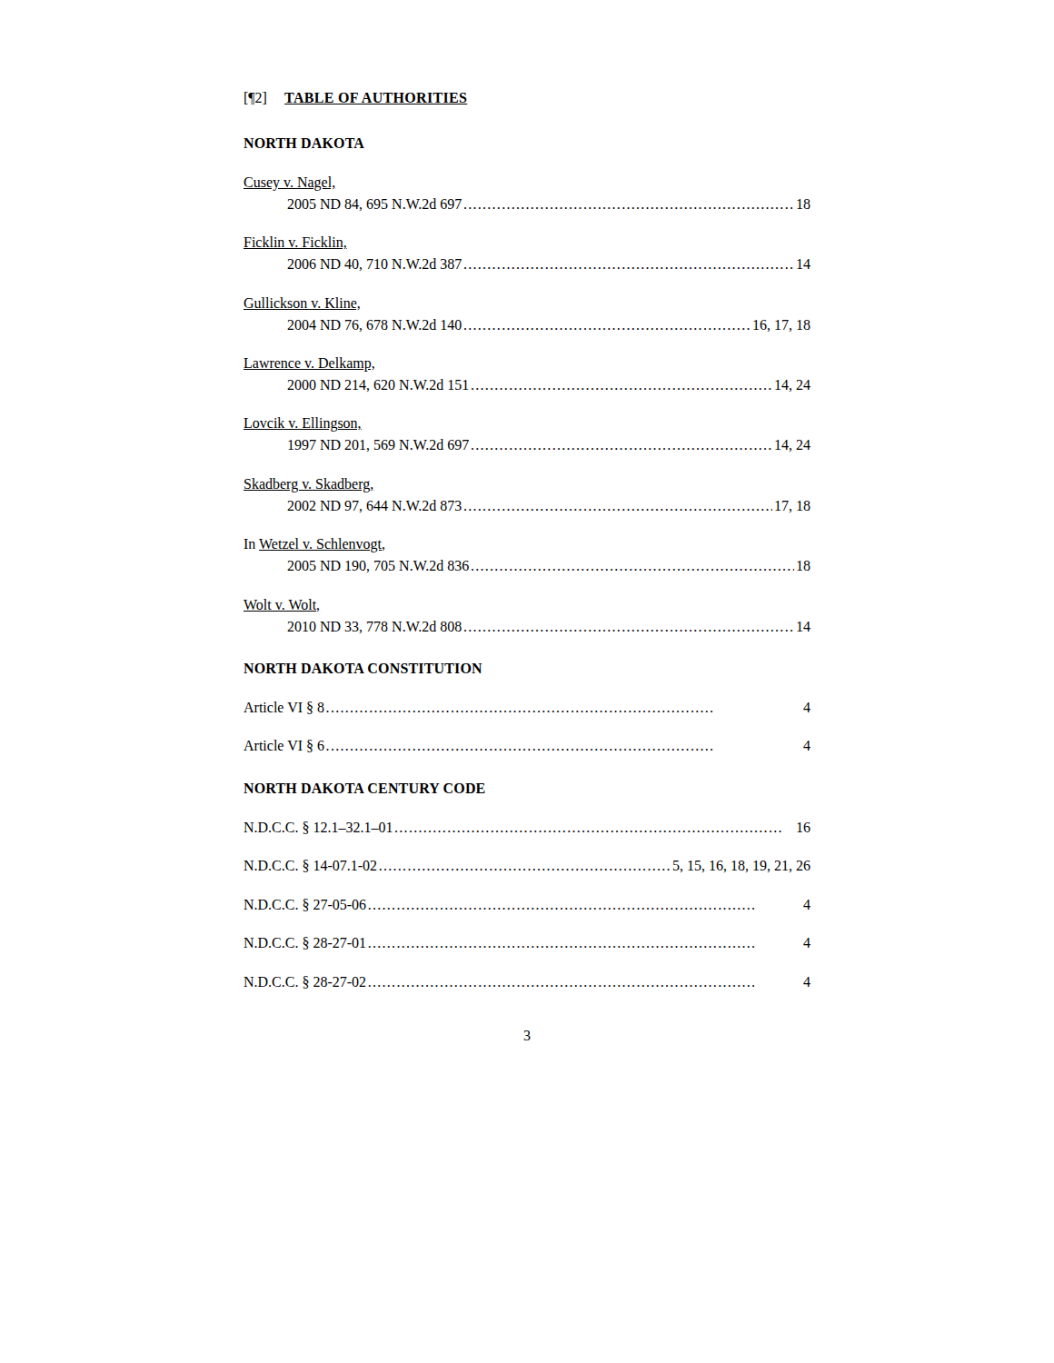[¶2]
TABLE OF AUTHORITIES
NORTH DAKOTA
Cusey v. Nagel,
2005 ND 84, 695 N.W.2d 697 ................................................................................. 18
Ficklin v. Ficklin,
2006 ND 40, 710 N.W.2d 387 ................................................................................. 14
Gullickson v. Kline,
2004 ND 76, 678 N.W.2d 140 ................................................................................. 16, 17, 18
Lawrence v. Delkamp,
2000 ND 214, 620 N.W.2d 151 ................................................................................. 14, 24
Lovcik v. Ellingson,
1997 ND 201, 569 N.W.2d 697 ................................................................................. 14, 24
Skadberg v. Skadberg,
2002 ND 97, 644 N.W.2d 873 ................................................................................. 17, 18
In Wetzel v. Schlenvogt,
2005 ND 190, 705 N.W.2d 836 ................................................................................. 18
Wolt v. Wolt,
2010 ND 33, 778 N.W.2d 808 ................................................................................. 14
NORTH DAKOTA CONSTITUTION
Article VI § 8 ................................................................................. 4
Article VI § 6 ................................................................................. 4
NORTH DAKOTA CENTURY CODE
N.D.C.C. § 12.1–32.1–01 ................................................................................. 16
N.D.C.C. § 14-07.1-02 ................................................................................. 5, 15, 16, 18, 19, 21, 26
N.D.C.C. § 27-05-06 ................................................................................. 4
N.D.C.C. § 28-27-01 ................................................................................. 4
N.D.C.C. § 28-27-02 ................................................................................. 4
3